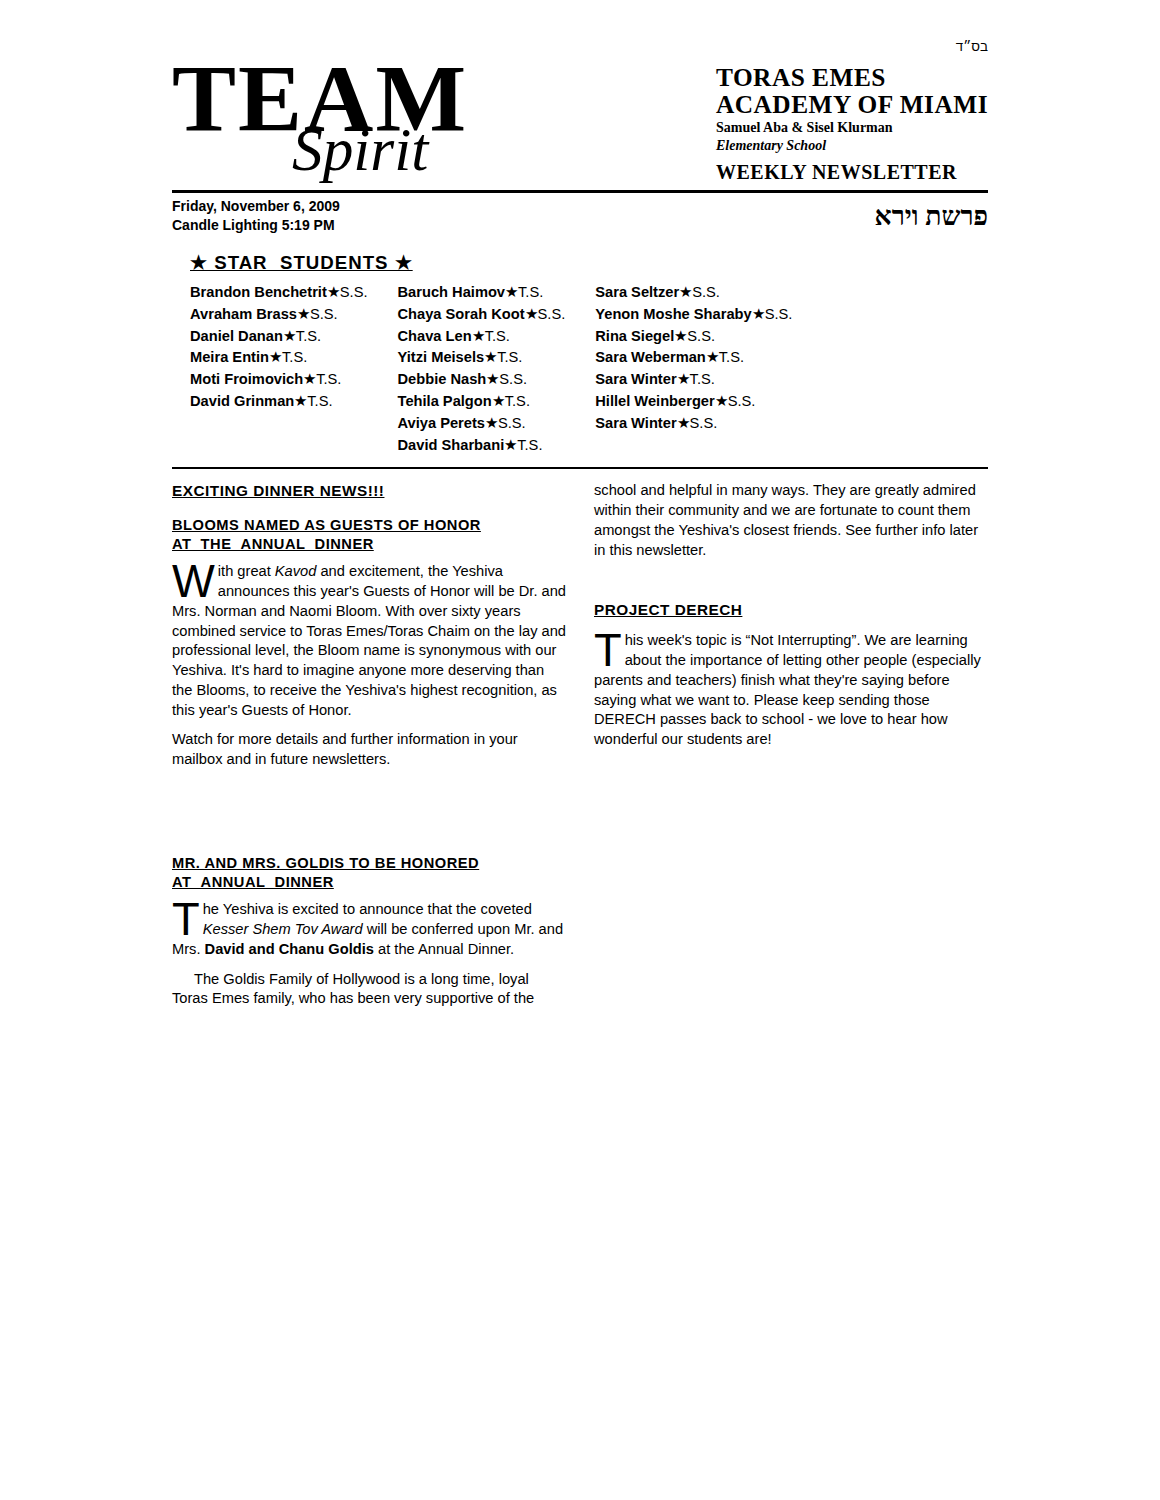בס״ד
TEAM
Spirit
TORAS EMES
ACADEMY OF MIAMI
Samuel Aba & Sisel Klurman
Elementary School
WEEKLY NEWSLETTER
Friday, November 6, 2009
Candle Lighting 5:19 PM
פרשת וירא
★ STAR STUDENTS ★
Brandon Benchetrit★S.S.
Avraham Brass★S.S.
Daniel Danan★T.S.
Meira Entin★T.S.
Moti Froimovich★T.S.
David Grinman★T.S.
Baruch Haimov★T.S.
Chaya Sorah Koot★S.S.
Chava Len★T.S.
Yitzi Meisels★T.S.
Debbie Nash★S.S.
Tehila Palgon★T.S.
Aviya Perets★S.S.
David Sharbani★T.S.
Sara Seltzer★S.S.
Yenon Moshe Sharaby★S.S.
Rina Siegel★S.S.
Sara Weberman★T.S.
Sara Winter★T.S.
Hillel Weinberger★S.S.
Sara Winter★S.S.
EXCITING DINNER NEWS!!!
BLOOMS NAMED AS GUESTS OF HONOR
AT THE ANNUAL DINNER
With great Kavod and excitement, the Yeshiva announces this year's Guests of Honor will be Dr. and Mrs. Norman and Naomi Bloom. With over sixty years combined service to Toras Emes/Toras Chaim on the lay and professional level, the Bloom name is synonymous with our Yeshiva. It's hard to imagine anyone more deserving than the Blooms, to receive the Yeshiva's highest recognition, as this year's Guests of Honor.
Watch for more details and further information in your mailbox and in future newsletters.
MR. AND MRS. GOLDIS TO BE HONORED
AT ANNUAL DINNER
The Yeshiva is excited to announce that the coveted Kesser Shem Tov Award will be conferred upon Mr. and Mrs. David and Chanu Goldis at the Annual Dinner.
The Goldis Family of Hollywood is a long time, loyal Toras Emes family, who has been very supportive of the
school and helpful in many ways. They are greatly admired within their community and we are fortunate to count them amongst the Yeshiva's closest friends. See further info later in this newsletter.
PROJECT DERECH
This week's topic is “Not Interrupting”. We are learning about the importance of letting other people (especially parents and teachers) finish what they're saying before saying what we want to. Please keep sending those DERECH passes back to school - we love to hear how wonderful our students are!